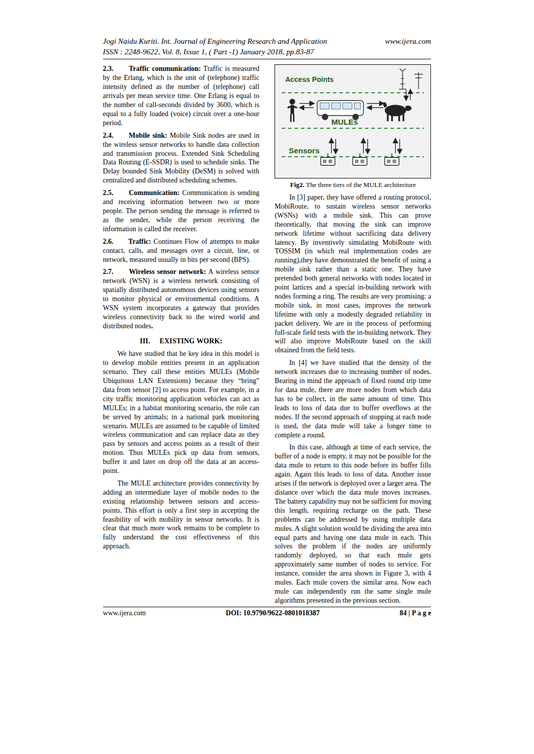Jogi Naidu Kuriti. Int. Journal of Engineering Research and Application
www.ijera.com
ISSN : 2248-9622, Vol. 8, Issue 1, ( Part -1) January 2018, pp.83-87
2.3. Traffic communication: Traffic is measured by the Erlang, which is the unit of (telephone) traffic intensity defined as the number of (telephone) call arrivals per mean service time. One Erlang is equal to the number of call-seconds divided by 3600, which is equal to a fully loaded (voice) circuit over a one-hour period.
2.4. Mobile sink: Mobile Sink nodes are used in the wireless sensor networks to handle data collection and transmission process. Extended Sink Scheduling Data Routing (E-SSDR) is used to schedule sinks. The Delay bounded Sink Mobility (DeSM) is solved with centralized and distributed scheduling schemes.
2.5. Communication: Communication is sending and receiving information between two or more people. The person sending the message is referred to as the sender, while the person receiving the information is called the receiver.
2.6. Traffic: Continues Flow of attempts to make contact, calls, and messages over a circuit, line, or network, measured usually in bits per second (BPS).
2.7. Wireless sensor network: A wireless sensor network (WSN) is a wireless network consisting of spatially distributed autonomous devices using sensors to monitor physical or environmental conditions. A WSN system incorporates a gateway that provides wireless connectivity back to the wired world and distributed nodes.
III. EXISTING WORK:
We have studied that he key idea in this model is to develop mobile entities present in an application scenario. They call these entities MULEs (Mobile Ubiquitous LAN Extensions) because they “bring” data from sensor [2] to access point. For example, in a city traffic monitoring application vehicles can act as MULEs; in a habitat monitoring scenario, the role can be served by animals; in a national park monitoring scenario. MULEs are assumed to be capable of limited wireless communication and can replace data as they pass by sensors and access points as a result of their motion. Thus MULEs pick up data from sensors, buffer it and later on drop off the data at an access-point.
The MULE architecture provides connectivity by adding an intermediate layer of mobile nodes to the existing relationship between sensors and access-points. This effort is only a first step in accepting the feasibility of with mobility in sensor networks. It is clear that much more work remains to be complete to fully understand the cost effectiveness of this approach.
Access Points MULEs Sensors
Fig2. The three tiers of the MULE architecture
In [3] paper, they have offered a routing protocol, MobiRoute, to sustain wireless sensor networks (WSNs) with a mobile sink. This can prove theoretically, that moving the sink can improve network lifetime without sacrificing data delivery latency. By inventively simulating MobiRoute with TOSSIM (in which real implementation codes are running),they have demonstrated the benefit of using a mobile sink rather than a static one. They have pretended both general networks with nodes located in point lattices and a special in-building network with nodes forming a ring. The results are very promising: a mobile sink, in most cases, improves the network lifetime with only a modestly degraded reliability in packet delivery. We are in the process of performing full-scale field tests with the in-building network. They will also improve MobiRoute based on the skill obtained from the field tests.
In [4] we have studied that the density of the network increases due to increasing number of nodes. Bearing in mind the approach of fixed round trip time for data mule, there are more nodes from which data has to be collect, in the same amount of time. This leads to loss of data due to buffer overflows at the nodes. If the second approach of stopping at each node is used, the data mule will take a longer time to complete a round.
In this case, although at time of each service, the buffer of a node is empty, it may not be possible for the data mule to return to this node before its buffer fills again. Again this leads to loss of data. Another issue arises if the network is deployed over a larger area. The distance over which the data mule moves increases. The battery capability may not be sufficient for moving this length, requiring recharge on the path. These problems can be addressed by using multiple data mules. A slight solution would be dividing the area into equal parts and having one data mule in each. This solves the problem if the nodes are uniformly randomly deployed, so that each mule gets approximately same number of nodes to service. For instance, consider the area shown in Figure 3, with 4 mules. Each mule covers the similar area. Now each mule can independently run the same single mule algorithms presented in the previous section.
www.ijera.com
DOI: 10.9790/9622-0801018387
84 | P a g e